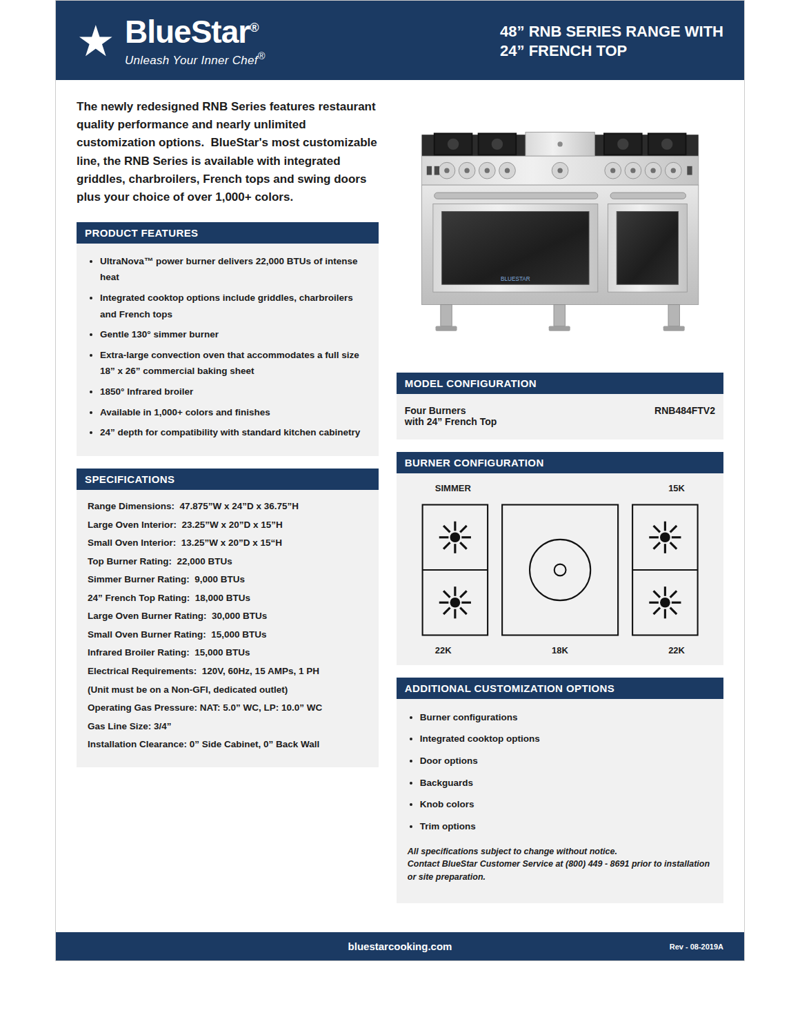★
BlueStar®
Unleash Your Inner Chef®
48” RNB SERIES RANGE WITH
24” FRENCH TOP
The newly redesigned RNB Series features restaurant quality performance and nearly unlimited customization options. BlueStar's most customizable line, the RNB Series is available with integrated griddles, charbroilers, French tops and swing doors plus your choice of over 1,000+ colors.
PRODUCT FEATURES
UltraNova™ power burner delivers 22,000 BTUs of intense heat
Integrated cooktop options include griddles, charbroilers and French tops
Gentle 130° simmer burner
Extra-large convection oven that accommodates a full size 18” x 26” commercial baking sheet
1850° Infrared broiler
Available in 1,000+ colors and finishes
24” depth for compatibility with standard kitchen cabinetry
SPECIFICATIONS
Range Dimensions: 47.875”W x 24”D x 36.75”H
Large Oven Interior: 23.25”W x 20”D x 15”H
Small Oven Interior: 13.25”W x 20”D x 15“H
Top Burner Rating: 22,000 BTUs
Simmer Burner Rating: 9,000 BTUs
24” French Top Rating: 18,000 BTUs
Large Oven Burner Rating: 30,000 BTUs
Small Oven Burner Rating: 15,000 BTUs
Infrared Broiler Rating: 15,000 BTUs
Electrical Requirements: 120V, 60Hz, 15 AMPs, 1 PH
(Unit must be on a Non-GFI, dedicated outlet)
Operating Gas Pressure: NAT: 5.0” WC, LP: 10.0” WC
Gas Line Size: 3/4”
Installation Clearance: 0” Side Cabinet, 0” Back Wall
BLUESTAR
MODEL CONFIGURATION
| Four Burners with 24” French Top | RNB484FTV2 |
BURNER CONFIGURATION
SIMMER 15K
22K 18K 22K
ADDITIONAL CUSTOMIZATION OPTIONS
Burner configurations
Integrated cooktop options
Door options
Backguards
Knob colors
Trim options
All specifications subject to change without notice.
Contact BlueStar Customer Service at (800) 449 - 8691 prior to installation or site preparation.
bluestarcooking.com Rev - 08-2019A